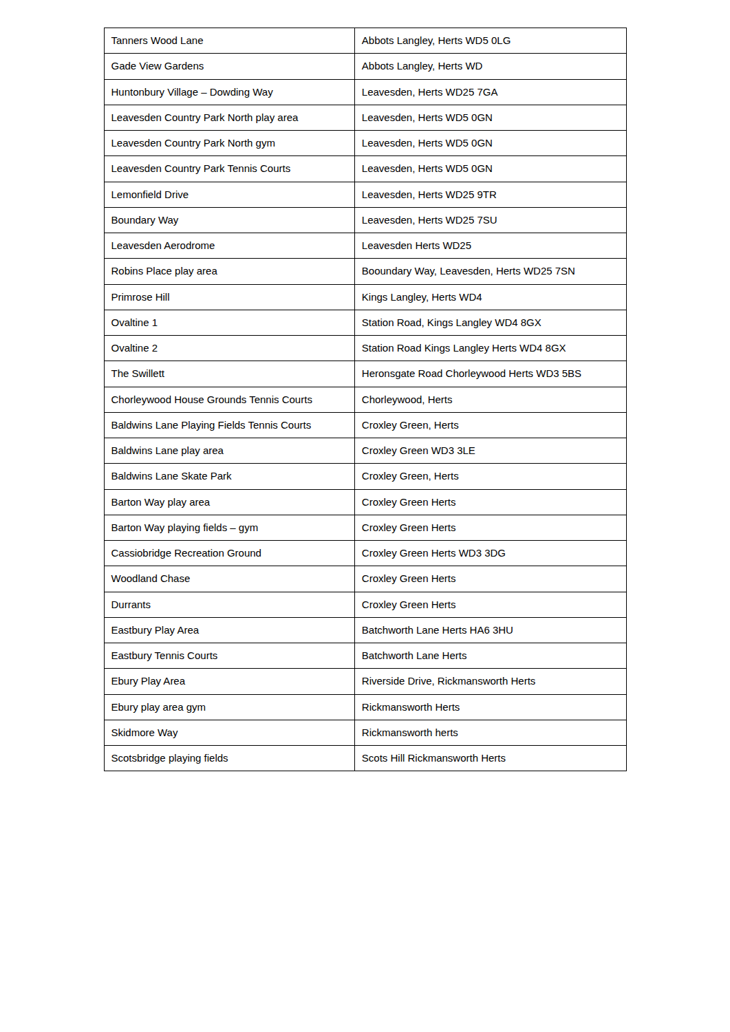| Tanners Wood Lane | Abbots Langley, Herts WD5 0LG |
| Gade View Gardens | Abbots Langley, Herts WD |
| Huntonbury Village – Dowding Way | Leavesden, Herts WD25 7GA |
| Leavesden Country Park North play area | Leavesden, Herts WD5 0GN |
| Leavesden Country Park North gym | Leavesden, Herts WD5 0GN |
| Leavesden Country Park Tennis Courts | Leavesden, Herts WD5 0GN |
| Lemonfield Drive | Leavesden, Herts WD25 9TR |
| Boundary Way | Leavesden, Herts WD25 7SU |
| Leavesden Aerodrome | Leavesden Herts WD25 |
| Robins Place play area | Booundary Way, Leavesden, Herts WD25 7SN |
| Primrose Hill | Kings Langley, Herts WD4 |
| Ovaltine 1 | Station Road, Kings Langley WD4 8GX |
| Ovaltine 2 | Station Road Kings Langley Herts WD4 8GX |
| The Swillett | Heronsgate Road Chorleywood Herts WD3 5BS |
| Chorleywood House Grounds Tennis Courts | Chorleywood, Herts |
| Baldwins Lane Playing Fields Tennis Courts | Croxley Green, Herts |
| Baldwins Lane play area | Croxley Green WD3 3LE |
| Baldwins Lane Skate Park | Croxley Green, Herts |
| Barton Way play area | Croxley Green Herts |
| Barton Way playing fields – gym | Croxley Green Herts |
| Cassiobridge Recreation Ground | Croxley Green Herts WD3 3DG |
| Woodland Chase | Croxley Green Herts |
| Durrants | Croxley Green Herts |
| Eastbury Play Area | Batchworth Lane Herts HA6 3HU |
| Eastbury Tennis Courts | Batchworth Lane Herts |
| Ebury Play Area | Riverside Drive, Rickmansworth Herts |
| Ebury play area gym | Rickmansworth Herts |
| Skidmore Way | Rickmansworth herts |
| Scotsbridge playing fields | Scots Hill Rickmansworth Herts |